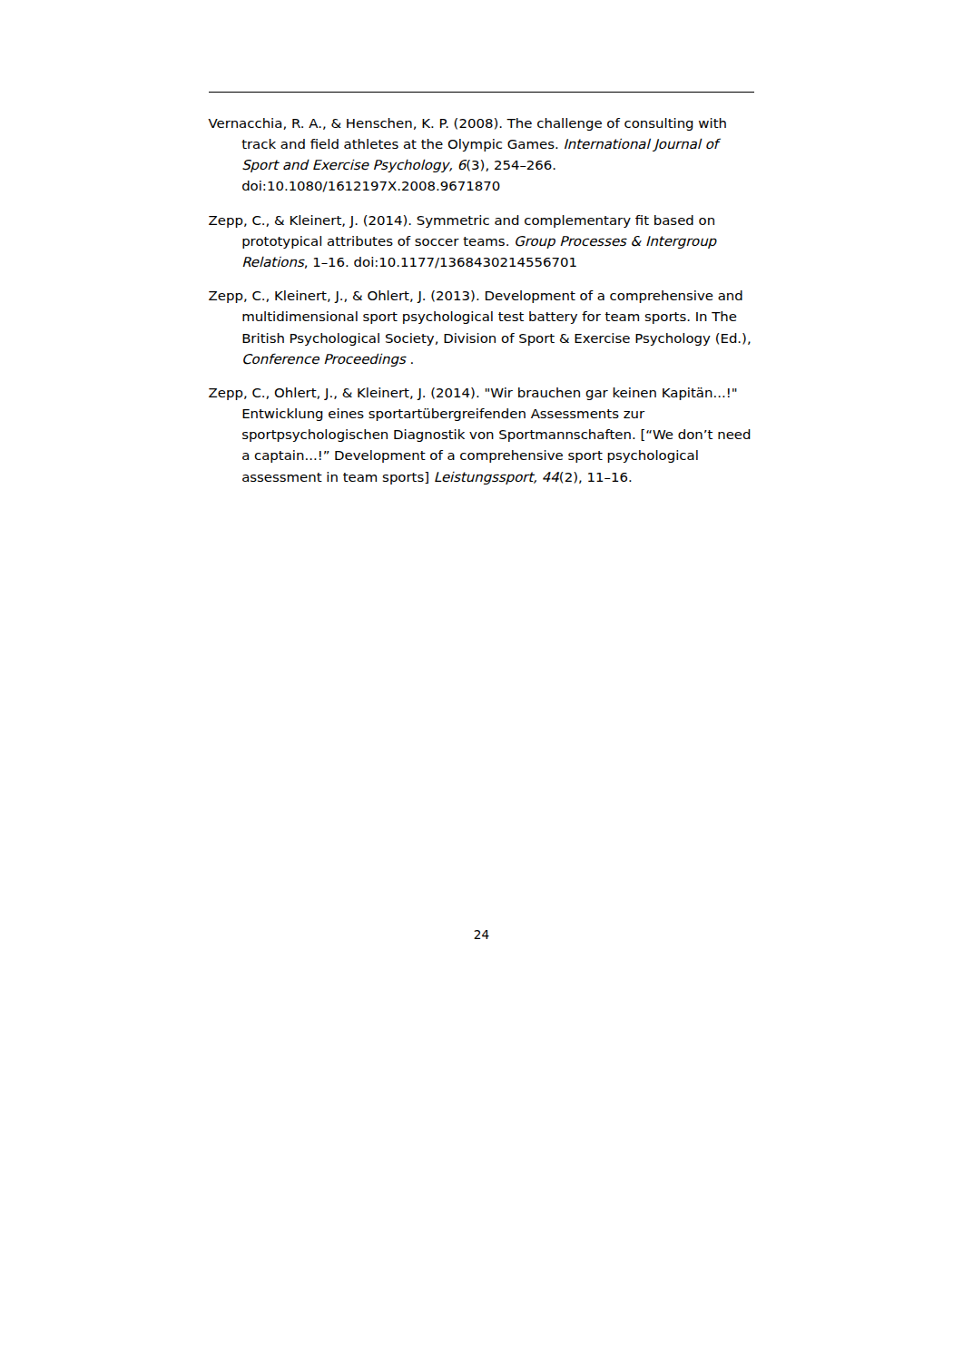Vernacchia, R. A., & Henschen, K. P. (2008). The challenge of consulting with track and field athletes at the Olympic Games. International Journal of Sport and Exercise Psychology, 6(3), 254–266. doi:10.1080/1612197X.2008.9671870
Zepp, C., & Kleinert, J. (2014). Symmetric and complementary fit based on prototypical attributes of soccer teams. Group Processes & Intergroup Relations, 1–16. doi:10.1177/1368430214556701
Zepp, C., Kleinert, J., & Ohlert, J. (2013). Development of a comprehensive and multidimensional sport psychological test battery for team sports. In The British Psychological Society, Division of Sport & Exercise Psychology (Ed.), Conference Proceedings .
Zepp, C., Ohlert, J., & Kleinert, J. (2014). "Wir brauchen gar keinen Kapitän...!" Entwicklung eines sportartübergreifenden Assessments zur sportpsychologischen Diagnostik von Sportmannschaften. [“We don’t need a captain...!” Development of a comprehensive sport psychological assessment in team sports] Leistungssport, 44(2), 11–16.
24